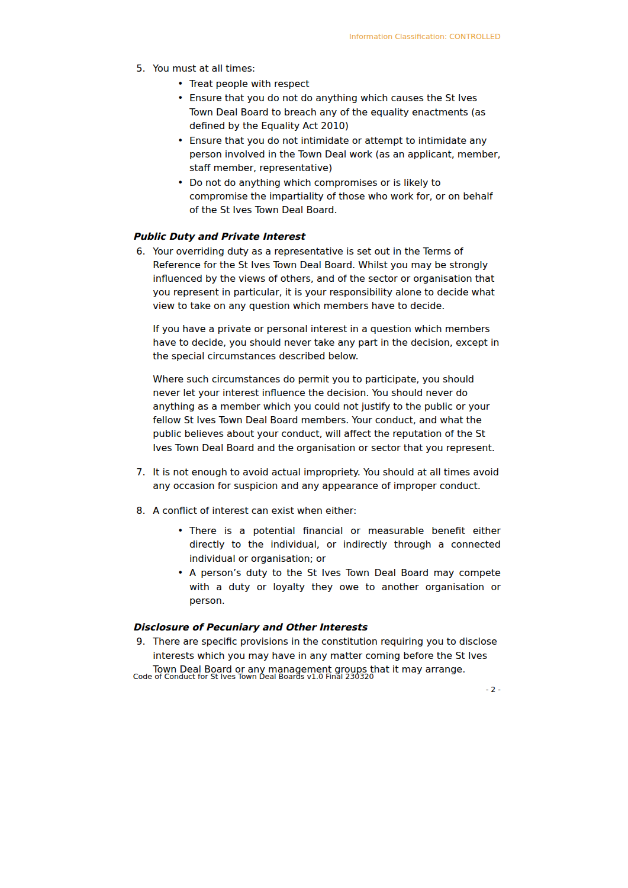Information Classification: CONTROLLED
You must at all times:
Treat people with respect
Ensure that you do not do anything which causes the St Ives Town Deal Board to breach any of the equality enactments (as defined by the Equality Act 2010)
Ensure that you do not intimidate or attempt to intimidate any person involved in the Town Deal work (as an applicant, member, staff member, representative)
Do not do anything which compromises or is likely to compromise the impartiality of those who work for, or on behalf of the St Ives Town Deal Board.
Public Duty and Private Interest
Your overriding duty as a representative is set out in the Terms of Reference for the St Ives Town Deal Board. Whilst you may be strongly influenced by the views of others, and of the sector or organisation that you represent in particular, it is your responsibility alone to decide what view to take on any question which members have to decide.
If you have a private or personal interest in a question which members have to decide, you should never take any part in the decision, except in the special circumstances described below.
Where such circumstances do permit you to participate, you should never let your interest influence the decision. You should never do anything as a member which you could not justify to the public or your fellow St Ives Town Deal Board members. Your conduct, and what the public believes about your conduct, will affect the reputation of the St Ives Town Deal Board and the organisation or sector that you represent.
It is not enough to avoid actual impropriety. You should at all times avoid any occasion for suspicion and any appearance of improper conduct.
A conflict of interest can exist when either:
There is a potential financial or measurable benefit either directly to the individual, or indirectly through a connected individual or organisation; or
A person’s duty to the St Ives Town Deal Board may compete with a duty or loyalty they owe to another organisation or person.
Disclosure of Pecuniary and Other Interests
There are specific provisions in the constitution requiring you to disclose interests which you may have in any matter coming before the St Ives Town Deal Board or any management groups that it may arrange.
Code of Conduct for St Ives Town Deal Boards v1.0 Final 230320
- 2 -